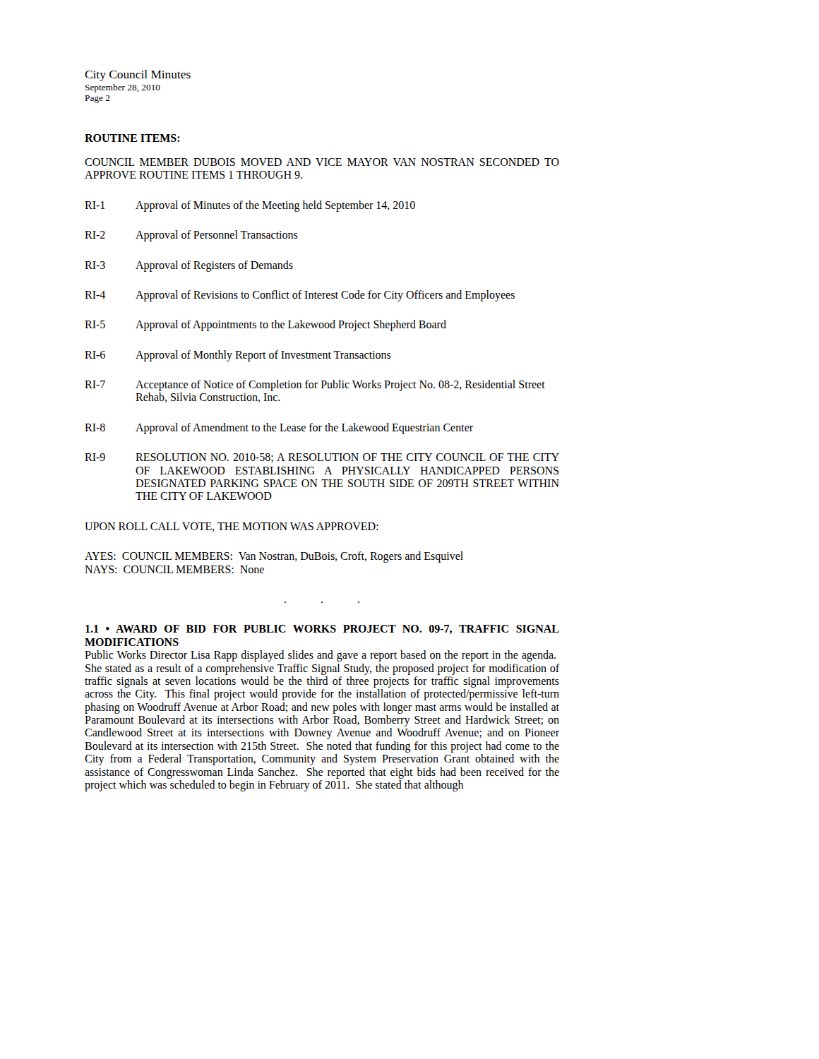City Council Minutes
September 28, 2010
Page 2
ROUTINE ITEMS:
COUNCIL MEMBER DUBOIS MOVED AND VICE MAYOR VAN NOSTRAN SECONDED TO APPROVE ROUTINE ITEMS 1 THROUGH 9.
RI-1
Approval of Minutes of the Meeting held September 14, 2010
RI-2
Approval of Personnel Transactions
RI-3
Approval of Registers of Demands
RI-4
Approval of Revisions to Conflict of Interest Code for City Officers and Employees
RI-5
Approval of Appointments to the Lakewood Project Shepherd Board
RI-6
Approval of Monthly Report of Investment Transactions
RI-7
Acceptance of Notice of Completion for Public Works Project No. 08-2, Residential Street Rehab, Silvia Construction, Inc.
RI-8
Approval of Amendment to the Lease for the Lakewood Equestrian Center
RI-9
RESOLUTION NO. 2010-58; A RESOLUTION OF THE CITY COUNCIL OF THE CITY OF LAKEWOOD ESTABLISHING A PHYSICALLY HANDICAPPED PERSONS DESIGNATED PARKING SPACE ON THE SOUTH SIDE OF 209TH STREET WITHIN THE CITY OF LAKEWOOD
UPON ROLL CALL VOTE, THE MOTION WAS APPROVED:
AYES: COUNCIL MEMBERS: Van Nostran, DuBois, Croft, Rogers and Esquivel
NAYS: COUNCIL MEMBERS: None
...
1.1 • AWARD OF BID FOR PUBLIC WORKS PROJECT NO. 09-7, TRAFFIC SIGNAL MODIFICATIONS
Public Works Director Lisa Rapp displayed slides and gave a report based on the report in the agenda. She stated as a result of a comprehensive Traffic Signal Study, the proposed project for modification of traffic signals at seven locations would be the third of three projects for traffic signal improvements across the City. This final project would provide for the installation of protected/permissive left-turn phasing on Woodruff Avenue at Arbor Road; and new poles with longer mast arms would be installed at Paramount Boulevard at its intersections with Arbor Road, Bomberry Street and Hardwick Street; on Candlewood Street at its intersections with Downey Avenue and Woodruff Avenue; and on Pioneer Boulevard at its intersection with 215th Street. She noted that funding for this project had come to the City from a Federal Transportation, Community and System Preservation Grant obtained with the assistance of Congresswoman Linda Sanchez. She reported that eight bids had been received for the project which was scheduled to begin in February of 2011. She stated that although